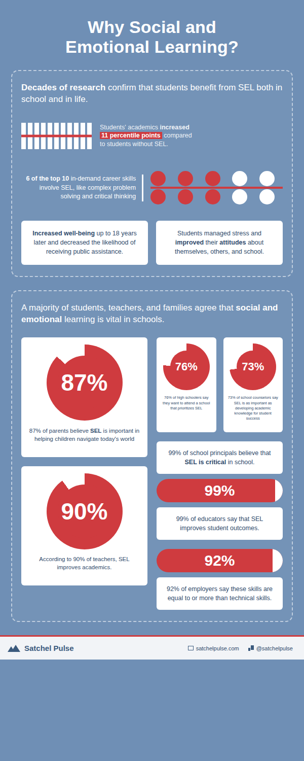Why Social and
Emotional Learning?
Decades of research confirm that students benefit from SEL both in school and in life.
Students' academics increased
11 percentile points compared
to students without SEL.
6 of the top 10 in-demand career skills involve SEL, like complex problem solving and critical thinking
Increased well-being up to 18 years later and decreased the likelihood of receiving public assistance.
Students managed stress and improved their attitudes about themselves, others, and school.
A majority of students, teachers, and families agree that social and emotional learning is vital in schools.
87%
87% of parents believe SEL is important in helping children navigate today's world
90%
According to 90% of teachers, SEL improves academics.
76%
76% of high schoolers say they want to attend a school that prioritizes SEL
73%
73% of school counselors say SEL is as important as developing academic knowledge for student success
99% of school principals believe that SEL is critical in school.
99%
99% of educators say that SEL improves student outcomes.
92%
92% of employers say these skills are equal to or more than technical skills.
Satchel Pulse
satchelpulse.com @satchelpulse